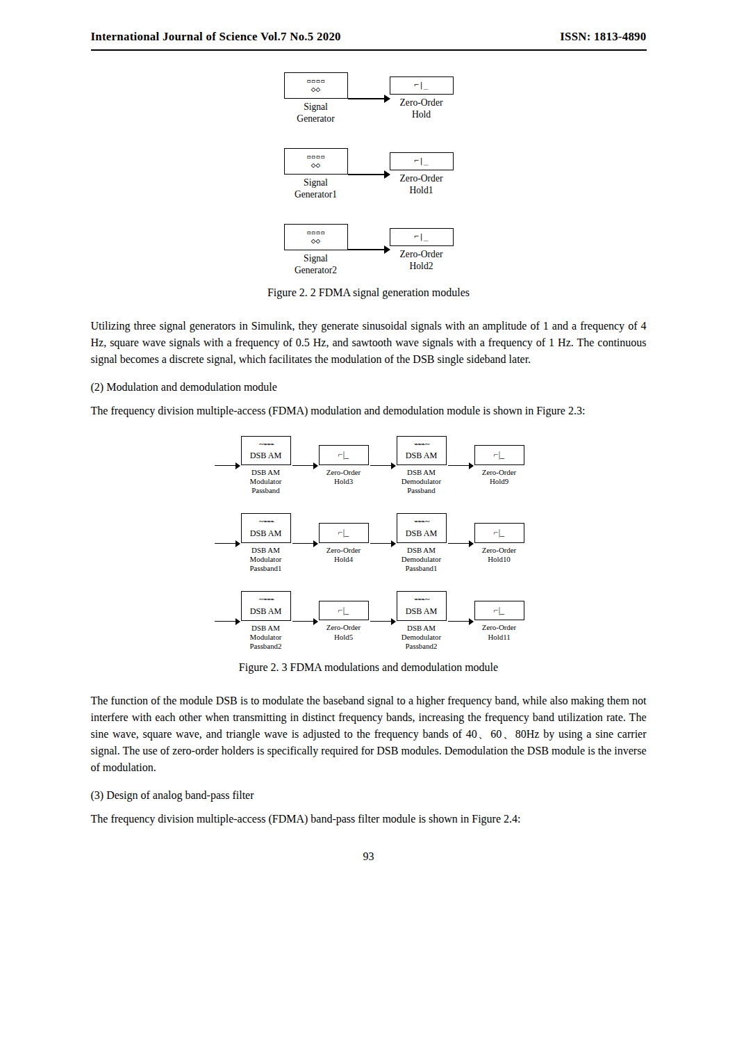International Journal of Science Vol.7 No.5 2020 ISSN: 1813-4890
▫▫▫▫
◇◇
Signal
Generator
⌐|_
Zero-Order
Hold
▫▫▫▫
◇◇
Signal
Generator1
⌐|_
Zero-Order
Hold1
▫▫▫▫
◇◇
Signal
Generator2
⌐|_
Zero-Order
Hold2
Figure 2. 2 FDMA signal generation modules
Utilizing three signal generators in Simulink, they generate sinusoidal signals with an amplitude of 1 and a frequency of 4 Hz, square wave signals with a frequency of 0.5 Hz, and sawtooth wave signals with a frequency of 1 Hz. The continuous signal becomes a discrete signal, which facilitates the modulation of the DSB single sideband later.
(2) Modulation and demodulation module
The frequency division multiple-access (FDMA) modulation and demodulation module is shown in Figure 2.3:
∼⌁⌁⌁DSB AM
DSB AM
Modulator
Passband
⌐|_
Zero-Order
Hold3
⌁⌁⌁∼DSB AM
DSB AM
Demodulator
Passband
⌐|_
Zero-Order
Hold9
∼⌁⌁⌁DSB AM
DSB AM
Modulator
Passband1
⌐|_
Zero-Order
Hold4
⌁⌁⌁∼DSB AM
DSB AM
Demodulator
Passband1
⌐|_
Zero-Order
Hold10
∼⌁⌁⌁DSB AM
DSB AM
Modulator
Passband2
⌐|_
Zero-Order
Hold5
⌁⌁⌁∼DSB AM
DSB AM
Demodulator
Passband2
⌐|_
Zero-Order
Hold11
Figure 2. 3 FDMA modulations and demodulation module
The function of the module DSB is to modulate the baseband signal to a higher frequency band, while also making them not interfere with each other when transmitting in distinct frequency bands, increasing the frequency band utilization rate. The sine wave, square wave, and triangle wave is adjusted to the frequency bands of 40、60、80Hz by using a sine carrier signal. The use of zero-order holders is specifically required for DSB modules. Demodulation the DSB module is the inverse of modulation.
(3) Design of analog band-pass filter
The frequency division multiple-access (FDMA) band-pass filter module is shown in Figure 2.4:
93